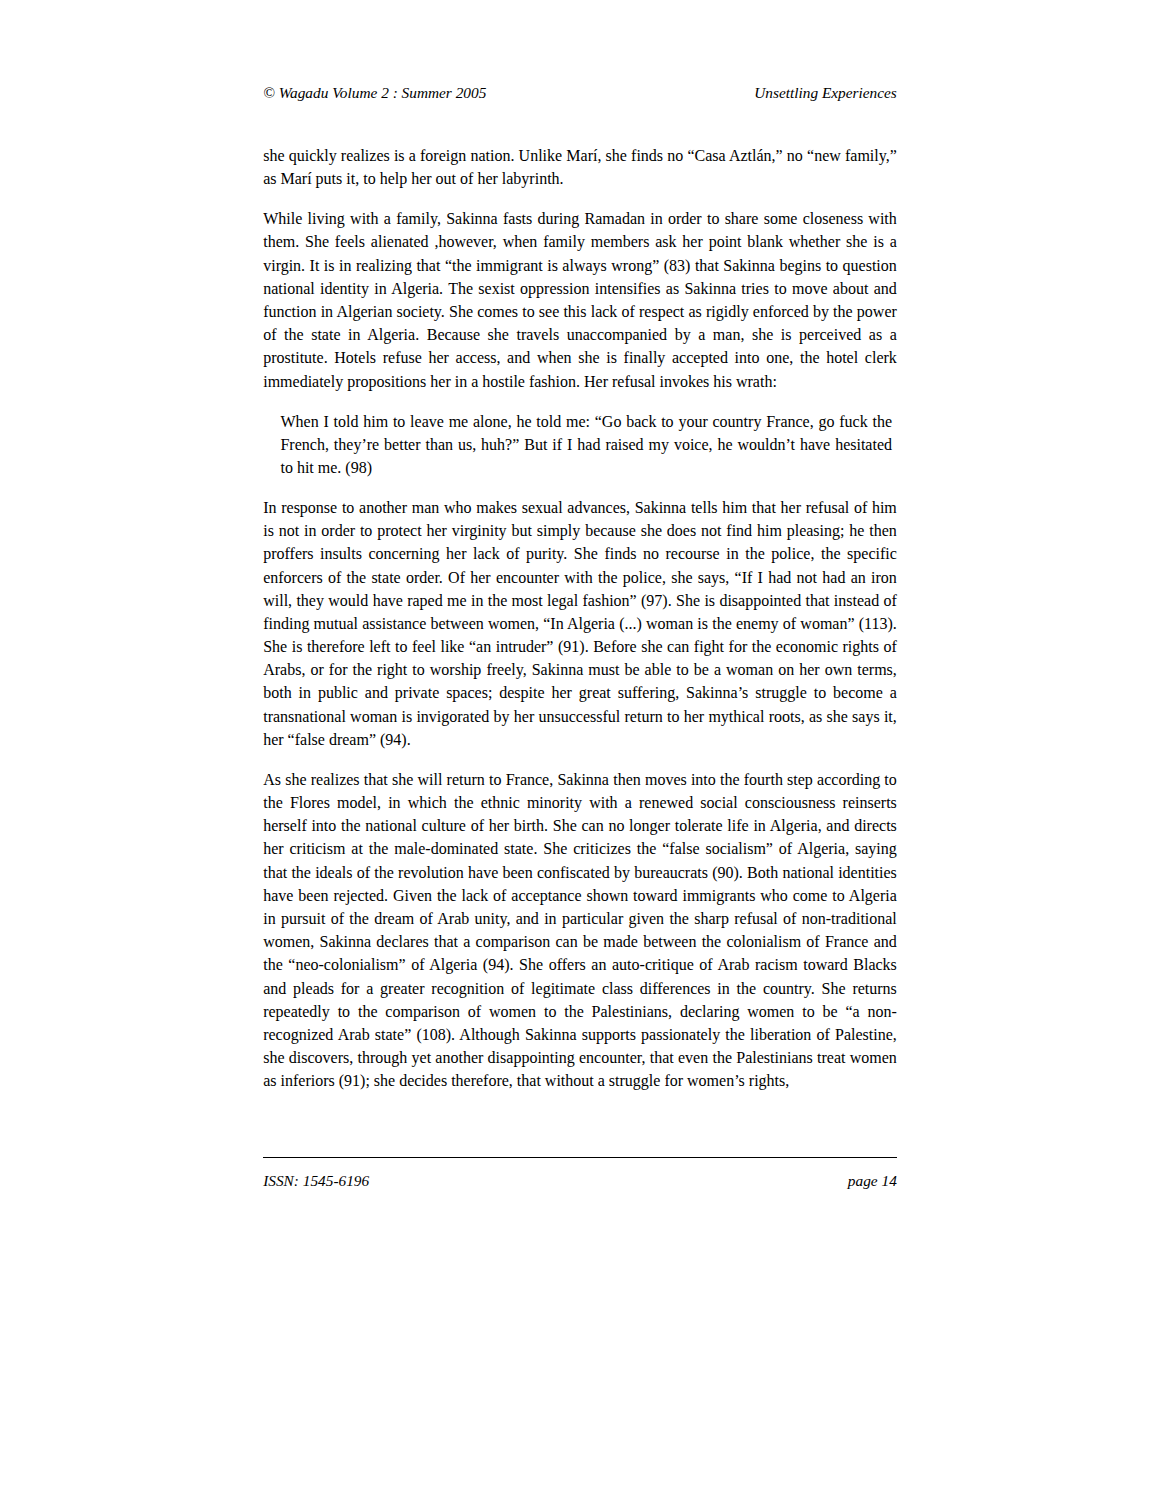© Wagadu Volume 2 : Summer 2005 Unsettling Experiences
she quickly realizes is a foreign nation. Unlike Marí, she finds no “Casa Aztlán,” no “new family,” as Marí puts it, to help her out of her labyrinth.
While living with a family, Sakinna fasts during Ramadan in order to share some closeness with them. She feels alienated ,however, when family members ask her point blank whether she is a virgin. It is in realizing that “the immigrant is always wrong” (83) that Sakinna begins to question national identity in Algeria. The sexist oppression intensifies as Sakinna tries to move about and function in Algerian society. She comes to see this lack of respect as rigidly enforced by the power of the state in Algeria. Because she travels unaccompanied by a man, she is perceived as a prostitute. Hotels refuse her access, and when she is finally accepted into one, the hotel clerk immediately propositions her in a hostile fashion. Her refusal invokes his wrath:
When I told him to leave me alone, he told me: “Go back to your country France, go fuck the French, they’re better than us, huh?” But if I had raised my voice, he wouldn’t have hesitated to hit me. (98)
In response to another man who makes sexual advances, Sakinna tells him that her refusal of him is not in order to protect her virginity but simply because she does not find him pleasing; he then proffers insults concerning her lack of purity. She finds no recourse in the police, the specific enforcers of the state order. Of her encounter with the police, she says, “If I had not had an iron will, they would have raped me in the most legal fashion” (97). She is disappointed that instead of finding mutual assistance between women, “In Algeria (...) woman is the enemy of woman” (113). She is therefore left to feel like “an intruder” (91). Before she can fight for the economic rights of Arabs, or for the right to worship freely, Sakinna must be able to be a woman on her own terms, both in public and private spaces; despite her great suffering, Sakinna’s struggle to become a transnational woman is invigorated by her unsuccessful return to her mythical roots, as she says it, her “false dream” (94).
As she realizes that she will return to France, Sakinna then moves into the fourth step according to the Flores model, in which the ethnic minority with a renewed social consciousness reinserts herself into the national culture of her birth. She can no longer tolerate life in Algeria, and directs her criticism at the male-dominated state. She criticizes the “false socialism” of Algeria, saying that the ideals of the revolution have been confiscated by bureaucrats (90). Both national identities have been rejected. Given the lack of acceptance shown toward immigrants who come to Algeria in pursuit of the dream of Arab unity, and in particular given the sharp refusal of non-traditional women, Sakinna declares that a comparison can be made between the colonialism of France and the “neo-colonialism” of Algeria (94). She offers an auto-critique of Arab racism toward Blacks and pleads for a greater recognition of legitimate class differences in the country. She returns repeatedly to the comparison of women to the Palestinians, declaring women to be “a non-recognized Arab state” (108). Although Sakinna supports passionately the liberation of Palestine, she discovers, through yet another disappointing encounter, that even the Palestinians treat women as inferiors (91); she decides therefore, that without a struggle for women’s rights,
ISSN: 1545-6196 page 14